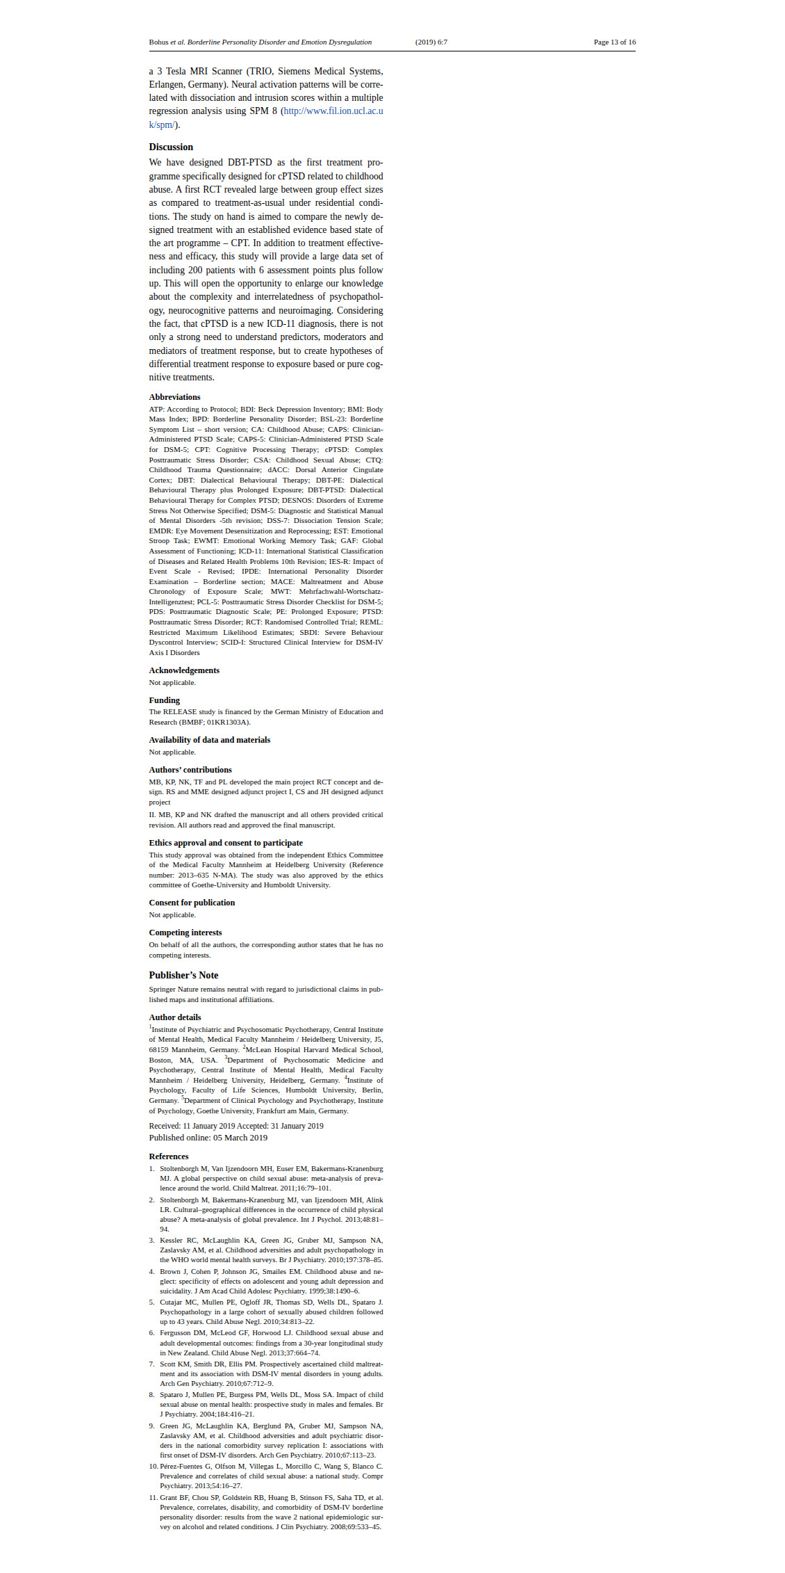Bohus et al. Borderline Personality Disorder and Emotion Dysregulation
(2019) 6:7
Page 13 of 16
a 3 Tesla MRI Scanner (TRIO, Siemens Medical Systems, Erlangen, Germany). Neural activation patterns will be correlated with dissociation and intrusion scores within a multiple regression analysis using SPM 8 (http://www.fil.ion.ucl.ac.uk/spm/).
Discussion
We have designed DBT-PTSD as the first treatment programme specifically designed for cPTSD related to childhood abuse. A first RCT revealed large between group effect sizes as compared to treatment-as-usual under residential conditions. The study on hand is aimed to compare the newly designed treatment with an established evidence based state of the art programme – CPT. In addition to treatment effectiveness and efficacy, this study will provide a large data set of including 200 patients with 6 assessment points plus follow up. This will open the opportunity to enlarge our knowledge about the complexity and interrelatedness of psychopathology, neurocognitive patterns and neuroimaging. Considering the fact, that cPTSD is a new ICD-11 diagnosis, there is not only a strong need to understand predictors, moderators and mediators of treatment response, but to create hypotheses of differential treatment response to exposure based or pure cognitive treatments.
Abbreviations
ATP: According to Protocol; BDI: Beck Depression Inventory; BMI: Body Mass Index; BPD: Borderline Personality Disorder; BSL-23: Borderline Symptom List – short version; CA: Childhood Abuse; CAPS: Clinician-Administered PTSD Scale; CAPS-5: Clinician-Administered PTSD Scale for DSM-5; CPT: Cognitive Processing Therapy; cPTSD: Complex Posttraumatic Stress Disorder; CSA: Childhood Sexual Abuse; CTQ: Childhood Trauma Questionnaire; dACC: Dorsal Anterior Cingulate Cortex; DBT: Dialectical Behavioural Therapy; DBT-PE: Dialectical Behavioural Therapy plus Prolonged Exposure; DBT-PTSD: Dialectical Behavioural Therapy for Complex PTSD; DESNOS: Disorders of Extreme Stress Not Otherwise Specified; DSM-5: Diagnostic and Statistical Manual of Mental Disorders -5th revision; DSS-7: Dissociation Tension Scale; EMDR: Eye Movement Desensitization and Reprocessing; EST: Emotional Stroop Task; EWMT: Emotional Working Memory Task; GAF: Global Assessment of Functioning; ICD-11: International Statistical Classification of Diseases and Related Health Problems 10th Revision; IES-R: Impact of Event Scale - Revised; IPDE: International Personality Disorder Examination – Borderline section; MACE: Maltreatment and Abuse Chronology of Exposure Scale; MWT: Mehrfachwahl-Wortschatz-Intelligenztest; PCL-5: Posttraumatic Stress Disorder Checklist for DSM-5; PDS: Posttraumatic Diagnostic Scale; PE: Prolonged Exposure; PTSD: Posttraumatic Stress Disorder; RCT: Randomised Controlled Trial; REML: Restricted Maximum Likelihood Estimates; SBDI: Severe Behaviour Dyscontrol Interview; SCID-I: Structured Clinical Interview for DSM-IV Axis I Disorders
Acknowledgements
Not applicable.
Funding
The RELEASE study is financed by the German Ministry of Education and Research (BMBF; 01KR1303A).
Availability of data and materials
Not applicable.
Authors’ contributions
MB, KP, NK, TF and PL developed the main project RCT concept and design. RS and MME designed adjunct project I, CS and JH designed adjunct project
II. MB, KP and NK drafted the manuscript and all others provided critical revision. All authors read and approved the final manuscript.
Ethics approval and consent to participate
This study approval was obtained from the independent Ethics Committee of the Medical Faculty Mannheim at Heidelberg University (Reference number: 2013–635 N-MA). The study was also approved by the ethics committee of Goethe-University and Humboldt University.
Consent for publication
Not applicable.
Competing interests
On behalf of all the authors, the corresponding author states that he has no competing interests.
Publisher’s Note
Springer Nature remains neutral with regard to jurisdictional claims in published maps and institutional affiliations.
Author details
1Institute of Psychiatric and Psychosomatic Psychotherapy, Central Institute of Mental Health, Medical Faculty Mannheim / Heidelberg University, J5, 68159 Mannheim, Germany. 2McLean Hospital Harvard Medical School, Boston, MA, USA. 3Department of Psychosomatic Medicine and Psychotherapy, Central Institute of Mental Health, Medical Faculty Mannheim / Heidelberg University, Heidelberg, Germany. 4Institute of Psychology, Faculty of Life Sciences, Humboldt University, Berlin, Germany. 5Department of Clinical Psychology and Psychotherapy, Institute of Psychology, Goethe University, Frankfurt am Main, Germany.
Received: 11 January 2019 Accepted: 31 January 2019
Published online: 05 March 2019
References
Stoltenborgh M, Van Ijzendoorn MH, Euser EM, Bakermans-Kranenburg MJ. A global perspective on child sexual abuse: meta-analysis of prevalence around the world. Child Maltreat. 2011;16:79–101.
Stoltenborgh M, Bakermans-Kranenburg MJ, van Ijzendoorn MH, Alink LR. Cultural–geographical differences in the occurrence of child physical abuse? A meta-analysis of global prevalence. Int J Psychol. 2013;48:81–94.
Kessler RC, McLaughlin KA, Green JG, Gruber MJ, Sampson NA, Zaslavsky AM, et al. Childhood adversities and adult psychopathology in the WHO world mental health surveys. Br J Psychiatry. 2010;197:378–85.
Brown J, Cohen P, Johnson JG, Smailes EM. Childhood abuse and neglect: specificity of effects on adolescent and young adult depression and suicidality. J Am Acad Child Adolesc Psychiatry. 1999;38:1490–6.
Cutajar MC, Mullen PE, Ogloff JR, Thomas SD, Wells DL, Spataro J. Psychopathology in a large cohort of sexually abused children followed up to 43 years. Child Abuse Negl. 2010;34:813–22.
Fergusson DM, McLeod GF, Horwood LJ. Childhood sexual abuse and adult developmental outcomes: findings from a 30-year longitudinal study in New Zealand. Child Abuse Negl. 2013;37:664–74.
Scott KM, Smith DR, Ellis PM. Prospectively ascertained child maltreatment and its association with DSM-IV mental disorders in young adults. Arch Gen Psychiatry. 2010;67:712–9.
Spataro J, Mullen PE, Burgess PM, Wells DL, Moss SA. Impact of child sexual abuse on mental health: prospective study in males and females. Br J Psychiatry. 2004;184:416–21.
Green JG, McLaughlin KA, Berglund PA, Gruber MJ, Sampson NA, Zaslavsky AM, et al. Childhood adversities and adult psychiatric disorders in the national comorbidity survey replication I: associations with first onset of DSM-IV disorders. Arch Gen Psychiatry. 2010;67:113–23.
Pérez-Fuentes G, Olfson M, Villegas L, Morcillo C, Wang S, Blanco C. Prevalence and correlates of child sexual abuse: a national study. Compr Psychiatry. 2013;54:16–27.
Grant BF, Chou SP, Goldstein RB, Huang B, Stinson FS, Saha TD, et al. Prevalence, correlates, disability, and comorbidity of DSM-IV borderline personality disorder: results from the wave 2 national epidemiologic survey on alcohol and related conditions. J Clin Psychiatry. 2008;69:533–45.